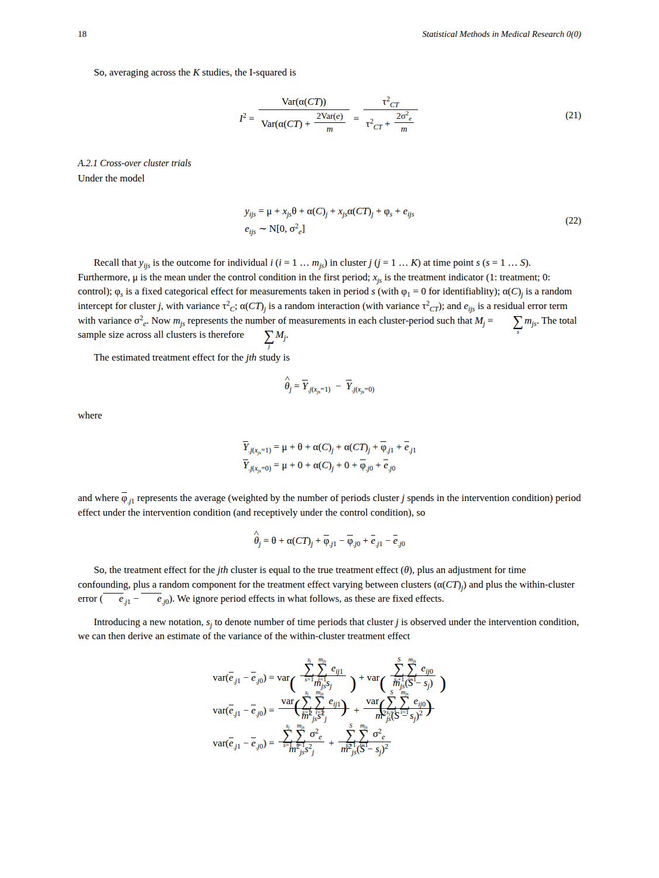18 Statistical Methods in Medical Research 0(0)
So, averaging across the K studies, the I-squared is
I2 = Var(α(CT)) Var(α(CT) + 2Var(e) m = τ2CT τ2CT + 2σ2e m
(21)
A.2.1 Cross-over cluster trials
Under the model
yijs = μ + xjsθ + α(C)j + xjsα(CT)j + φs + eijs
eijs ∼ N[0, σ2e]
(22)
Recall that yijs is the outcome for individual i (i = 1 … mjs) in cluster j (j = 1 … K) at time point s (s = 1 … S). Furthermore, μ is the mean under the control condition in the first period; xjs is the treatment indicator (1: treatment; 0: control); φs is a fixed categorical effect for measurements taken in period s (with φ1 = 0 for identifiablity); α(C)j is a random intercept for cluster j, with variance τ2C; α(CT)j is a random interaction (with variance τ2CT); and eijs is a residual error term with variance σ2e. Now mjs represents the number of measurements in each cluster-period such that Mj = ∑s mjs. The total sample size across all clusters is therefore ∑j Mj.
The estimated treatment effect for the jth study is
θj = Y.j(xjs=1) − Y.j(xjs=0)
where
Y.j(xjs=1) = μ + θ + α(C)j + α(CT)j + φ.j1 + e.j1
Y.j(xjs=0) = μ + 0 + α(C)j + 0 + φ.j0 + e.j0
and where φ.j1 represents the average (weighted by the number of periods cluster j spends in the intervention condition) period effect under the intervention condition (and receptively under the control condition), so
θj = θ + α(CT)j + φ.j1 − φ.j0 + e.j1 − e.j0
So, the treatment effect for the jth cluster is equal to the true treatment effect (θ), plus an adjustment for time confounding, plus a random component for the treatment effect varying between clusters (α(CT)j) and plus the within-cluster error (e.j1 − e.j0). We ignore period effects in what follows, as these are fixed effects.
Introducing a new notation, sj to denote number of time periods that cluster j is observed under the intervention condition, we can then derive an estimate of the variance of the within-cluster treatment effect
var(e.j1 − e.j0) = var( ∑sj s=1∑mjs i=1 eij1 mjssj ) + var( ∑Ssj+1∑mjs i=1 eij0 mjs(S − sj) )
var(e.j1 − e.j0) = var(∑sj s=1∑mjs i=1 eij1) m2jss2j + var(∑Ssj+1∑mjs i=1 eij0) m2js(S − sj)2
var(e.j1 − e.j0) = ∑sj s=1∑mjs i=1 σ2e m2jss2j + ∑Ssj+1∑mjs i=1 σ2e m2js(S − sj)2